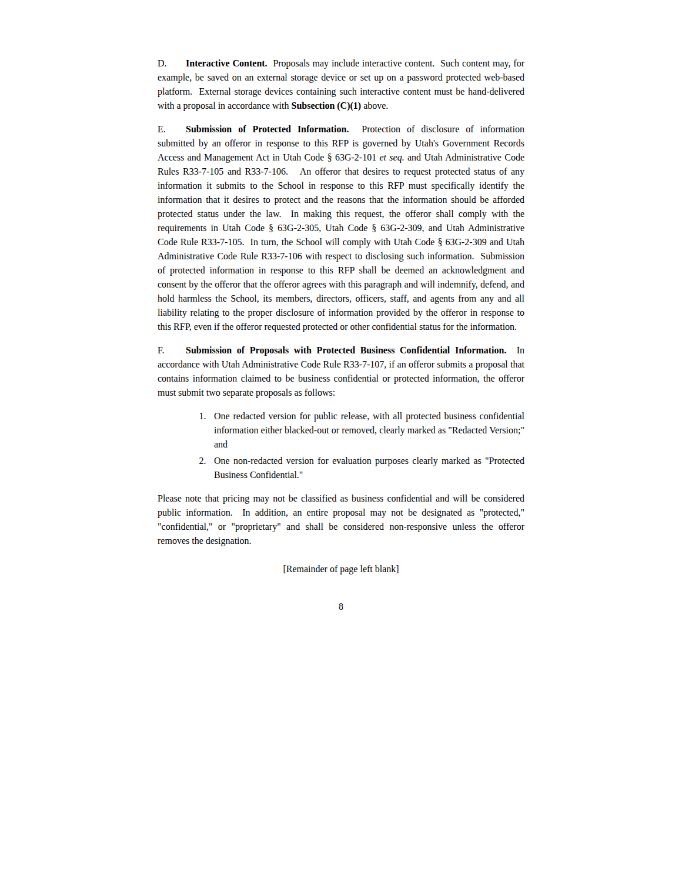D. Interactive Content. Proposals may include interactive content. Such content may, for example, be saved on an external storage device or set up on a password protected web-based platform. External storage devices containing such interactive content must be hand-delivered with a proposal in accordance with Subsection (C)(1) above.
E. Submission of Protected Information. Protection of disclosure of information submitted by an offeror in response to this RFP is governed by Utah's Government Records Access and Management Act in Utah Code § 63G-2-101 et seq. and Utah Administrative Code Rules R33-7-105 and R33-7-106. An offeror that desires to request protected status of any information it submits to the School in response to this RFP must specifically identify the information that it desires to protect and the reasons that the information should be afforded protected status under the law. In making this request, the offeror shall comply with the requirements in Utah Code § 63G-2-305, Utah Code § 63G-2-309, and Utah Administrative Code Rule R33-7-105. In turn, the School will comply with Utah Code § 63G-2-309 and Utah Administrative Code Rule R33-7-106 with respect to disclosing such information. Submission of protected information in response to this RFP shall be deemed an acknowledgment and consent by the offeror that the offeror agrees with this paragraph and will indemnify, defend, and hold harmless the School, its members, directors, officers, staff, and agents from any and all liability relating to the proper disclosure of information provided by the offeror in response to this RFP, even if the offeror requested protected or other confidential status for the information.
F. Submission of Proposals with Protected Business Confidential Information. In accordance with Utah Administrative Code Rule R33-7-107, if an offeror submits a proposal that contains information claimed to be business confidential or protected information, the offeror must submit two separate proposals as follows:
One redacted version for public release, with all protected business confidential information either blacked-out or removed, clearly marked as "Redacted Version;" and
One non-redacted version for evaluation purposes clearly marked as "Protected Business Confidential."
Please note that pricing may not be classified as business confidential and will be considered public information. In addition, an entire proposal may not be designated as "protected," "confidential," or "proprietary" and shall be considered non-responsive unless the offeror removes the designation.
[Remainder of page left blank]
8